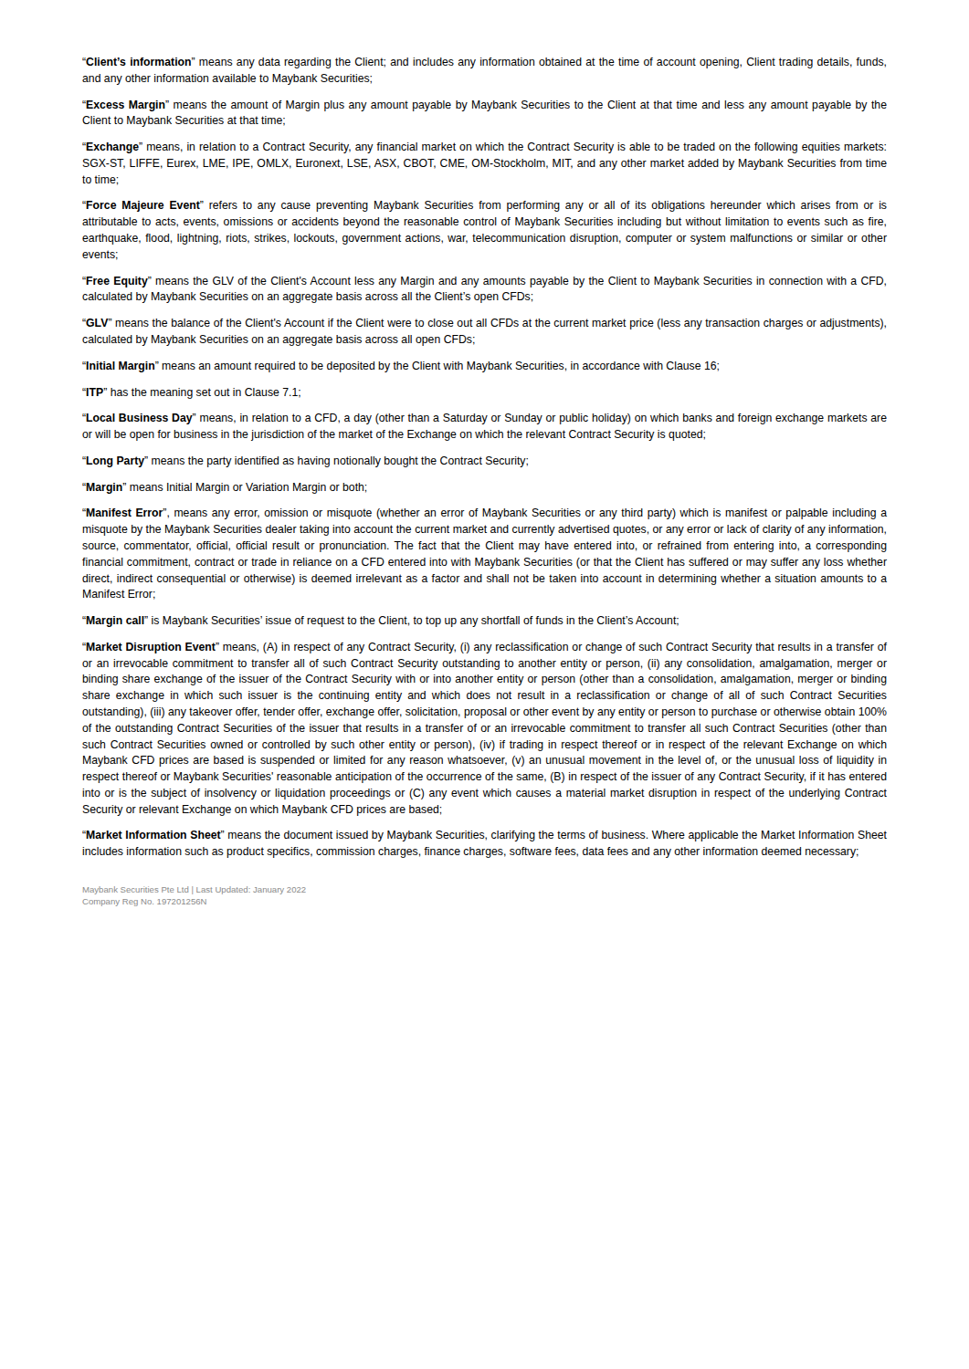“Client’s information” means any data regarding the Client; and includes any information obtained at the time of account opening, Client trading details, funds, and any other information available to Maybank Securities;
“Excess Margin” means the amount of Margin plus any amount payable by Maybank Securities to the Client at that time and less any amount payable by the Client to Maybank Securities at that time;
“Exchange” means, in relation to a Contract Security, any financial market on which the Contract Security is able to be traded on the following equities markets: SGX-ST, LIFFE, Eurex, LME, IPE, OMLX, Euronext, LSE, ASX, CBOT, CME, OM-Stockholm, MIT, and any other market added by Maybank Securities from time to time;
“Force Majeure Event” refers to any cause preventing Maybank Securities from performing any or all of its obligations hereunder which arises from or is attributable to acts, events, omissions or accidents beyond the reasonable control of Maybank Securities including but without limitation to events such as fire, earthquake, flood, lightning, riots, strikes, lockouts, government actions, war, telecommunication disruption, computer or system malfunctions or similar or other events;
“Free Equity” means the GLV of the Client's Account less any Margin and any amounts payable by the Client to Maybank Securities in connection with a CFD, calculated by Maybank Securities on an aggregate basis across all the Client’s open CFDs;
“GLV” means the balance of the Client's Account if the Client were to close out all CFDs at the current market price (less any transaction charges or adjustments), calculated by Maybank Securities on an aggregate basis across all open CFDs;
“Initial Margin” means an amount required to be deposited by the Client with Maybank Securities, in accordance with Clause 16;
“ITP” has the meaning set out in Clause 7.1;
“Local Business Day” means, in relation to a CFD, a day (other than a Saturday or Sunday or public holiday) on which banks and foreign exchange markets are or will be open for business in the jurisdiction of the market of the Exchange on which the relevant Contract Security is quoted;
“Long Party” means the party identified as having notionally bought the Contract Security;
“Margin” means Initial Margin or Variation Margin or both;
“Manifest Error”, means any error, omission or misquote (whether an error of Maybank Securities or any third party) which is manifest or palpable including a misquote by the Maybank Securities dealer taking into account the current market and currently advertised quotes, or any error or lack of clarity of any information, source, commentator, official, official result or pronunciation. The fact that the Client may have entered into, or refrained from entering into, a corresponding financial commitment, contract or trade in reliance on a CFD entered into with Maybank Securities (or that the Client has suffered or may suffer any loss whether direct, indirect consequential or otherwise) is deemed irrelevant as a factor and shall not be taken into account in determining whether a situation amounts to a Manifest Error;
“Margin call” is Maybank Securities’ issue of request to the Client, to top up any shortfall of funds in the Client’s Account;
“Market Disruption Event” means, (A) in respect of any Contract Security, (i) any reclassification or change of such Contract Security that results in a transfer of or an irrevocable commitment to transfer all of such Contract Security outstanding to another entity or person, (ii) any consolidation, amalgamation, merger or binding share exchange of the issuer of the Contract Security with or into another entity or person (other than a consolidation, amalgamation, merger or binding share exchange in which such issuer is the continuing entity and which does not result in a reclassification or change of all of such Contract Securities outstanding), (iii) any takeover offer, tender offer, exchange offer, solicitation, proposal or other event by any entity or person to purchase or otherwise obtain 100% of the outstanding Contract Securities of the issuer that results in a transfer of or an irrevocable commitment to transfer all such Contract Securities (other than such Contract Securities owned or controlled by such other entity or person), (iv) if trading in respect thereof or in respect of the relevant Exchange on which Maybank CFD prices are based is suspended or limited for any reason whatsoever, (v) an unusual movement in the level of, or the unusual loss of liquidity in respect thereof or Maybank Securities' reasonable anticipation of the occurrence of the same, (B) in respect of the issuer of any Contract Security, if it has entered into or is the subject of insolvency or liquidation proceedings or (C) any event which causes a material market disruption in respect of the underlying Contract Security or relevant Exchange on which Maybank CFD prices are based;
“Market Information Sheet” means the document issued by Maybank Securities, clarifying the terms of business. Where applicable the Market Information Sheet includes information such as product specifics, commission charges, finance charges, software fees, data fees and any other information deemed necessary;
Maybank Securities Pte Ltd | Last Updated: January 2022
Company Reg No. 197201256N